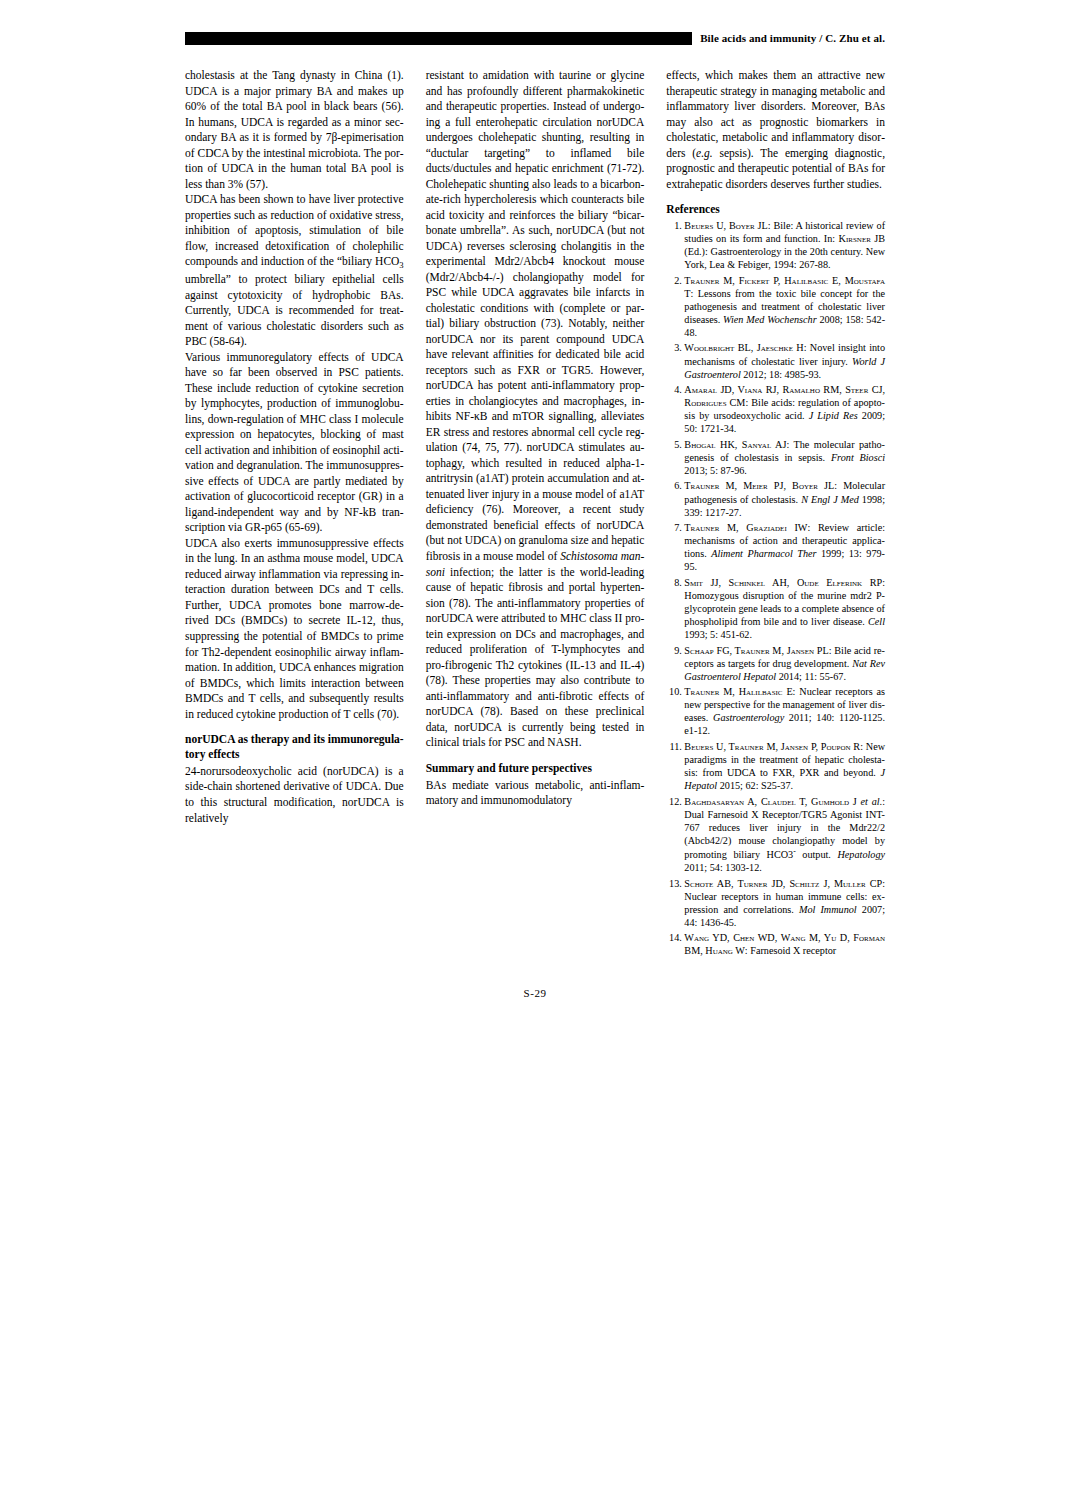Bile acids and immunity / C. Zhu et al.
cholestasis at the Tang dynasty in China (1). UDCA is a major primary BA and makes up 60% of the total BA pool in black bears (56). In humans, UDCA is regarded as a minor secondary BA as it is formed by 7β-epimerisation of CDCA by the intestinal microbiota. The portion of UDCA in the human total BA pool is less than 3% (57).
UDCA has been shown to have liver protective properties such as reduction of oxidative stress, inhibition of apoptosis, stimulation of bile flow, increased detoxification of cholephilic compounds and induction of the “biliary HCO3 umbrella” to protect biliary epithelial cells against cytotoxicity of hydrophobic BAs. Currently, UDCA is recommended for treatment of various cholestatic disorders such as PBC (58-64).
Various immunoregulatory effects of UDCA have so far been observed in PSC patients. These include reduction of cytokine secretion by lymphocytes, production of immunoglobulins, down-regulation of MHC class I molecule expression on hepatocytes, blocking of mast cell activation and inhibition of eosinophil activation and degranulation. The immunosuppressive effects of UDCA are partly mediated by activation of glucocorticoid receptor (GR) in a ligand-independent way and by NF-kB transcription via GR-p65 (65-69).
UDCA also exerts immunosuppressive effects in the lung. In an asthma mouse model, UDCA reduced airway inflammation via repressing interaction duration between DCs and T cells. Further, UDCA promotes bone marrow-derived DCs (BMDCs) to secrete IL-12, thus, suppressing the potential of BMDCs to prime for Th2-dependent eosinophilic airway inflammation. In addition, UDCA enhances migration of BMDCs, which limits interaction between BMDCs and T cells, and subsequently results in reduced cytokine production of T cells (70).
norUDCA as therapy and its immunoregulatory effects
24-norursodeoxycholic acid (norUDCA) is a side-chain shortened derivative of UDCA. Due to this structural modification, norUDCA is relatively
resistant to amidation with taurine or glycine and has profoundly different pharmakokinetic and therapeutic properties. Instead of undergoing a full enterohepatic circulation norUDCA undergoes cholehepatic shunting, resulting in “ductular targeting” to inflamed bile ducts/ductules and hepatic enrichment (71-72). Cholehepatic shunting also leads to a bicarbonate-rich hypercholeresis which counteracts bile acid toxicity and reinforces the biliary “bicarbonate umbrella”. As such, norUDCA (but not UDCA) reverses sclerosing cholangitis in the experimental Mdr2/Abcb4 knockout mouse (Mdr2/Abcb4-/-) cholangiopathy model for PSC while UDCA aggravates bile infarcts in cholestatic conditions with (complete or partial) biliary obstruction (73). Notably, neither norUDCA nor its parent compound UDCA have relevant affinities for dedicated bile acid receptors such as FXR or TGR5. However, norUDCA has potent anti-inflammatory properties in cholangiocytes and macrophages, inhibits NF-κB and mTOR signalling, alleviates ER stress and restores abnormal cell cycle regulation (74, 75, 77). norUDCA stimulates autophagy, which resulted in reduced alpha-1-antritrysin (a1AT) protein accumulation and attenuated liver injury in a mouse model of a1AT deficiency (76). Moreover, a recent study demonstrated beneficial effects of norUDCA (but not UDCA) on granuloma size and hepatic fibrosis in a mouse model of Schistosoma mansoni infection; the latter is the world-leading cause of hepatic fibrosis and portal hypertension (78). The anti-inflammatory properties of norUDCA were attributed to MHC class II protein expression on DCs and macrophages, and reduced proliferation of T-lymphocytes and pro-fibrogenic Th2 cytokines (IL-13 and IL-4) (78). These properties may also contribute to anti-inflammatory and anti-fibrotic effects of norUDCA (78). Based on these preclinical data, norUDCA is currently being tested in clinical trials for PSC and NASH.
Summary and future perspectives
BAs mediate various metabolic, anti-inflammatory and immunomodulatory
effects, which makes them an attractive new therapeutic strategy in managing metabolic and inflammatory liver disorders. Moreover, BAs may also act as prognostic biomarkers in cholestatic, metabolic and inflammatory disorders (e.g. sepsis). The emerging diagnostic, prognostic and therapeutic potential of BAs for extrahepatic disorders deserves further studies.
References
Beuers U, Boyer JL: Bile: A historical review of studies on its form and function. In: Kirsner JB (Ed.): Gastroenterology in the 20th century. New York, Lea & Febiger, 1994: 267-88.
Trauner M, Fickert P, Halilbasic E, Moustafa T: Lessons from the toxic bile concept for the pathogenesis and treatment of cholestatic liver diseases. Wien Med Wochenschr 2008; 158: 542-48.
Woolbright BL, Jaeschke H: Novel insight into mechanisms of cholestatic liver injury. World J Gastroenterol 2012; 18: 4985-93.
Amaral JD, Viana RJ, Ramalho RM, Steer CJ, Rodrigues CM: Bile acids: regulation of apoptosis by ursodeoxycholic acid. J Lipid Res 2009; 50: 1721-34.
Bhogal HK, Sanyal AJ: The molecular pathogenesis of cholestasis in sepsis. Front Biosci 2013; 5: 87-96.
Trauner M, Meier PJ, Boyer JL: Molecular pathogenesis of cholestasis. N Engl J Med 1998; 339: 1217-27.
Trauner M, Graziadei IW: Review article: mechanisms of action and therapeutic applications. Aliment Pharmacol Ther 1999; 13: 979-95.
Smit JJ, Schinkel AH, Oude Elferink RP: Homozygous disruption of the murine mdr2 P-glycoprotein gene leads to a complete absence of phospholipid from bile and to liver disease. Cell 1993; 5: 451-62.
Schaap FG, Trauner M, Jansen PL: Bile acid receptors as targets for drug development. Nat Rev Gastroenterol Hepatol 2014; 11: 55-67.
Trauner M, Halilbasic E: Nuclear receptors as new perspective for the management of liver diseases. Gastroenterology 2011; 140: 1120-1125. e1-12.
Beuers U, Trauner M, Jansen P, Poupon R: New paradigms in the treatment of hepatic cholestasis: from UDCA to FXR, PXR and beyond. J Hepatol 2015; 62: S25-37.
Baghdasaryan A, Claudel T, Gumhold J et al.: Dual Farnesoid X Receptor/TGR5 Agonist INT-767 reduces liver injury in the Mdr22/2 (Abcb42/2) mouse cholangiopathy model by promoting biliary HCO3- output. Hepatology 2011; 54: 1303-12.
Schote AB, Turner JD, Schiltz J, Muller CP: Nuclear receptors in human immune cells: expression and correlations. Mol Immunol 2007; 44: 1436-45.
Wang YD, Chen WD, Wang M, Yu D, Forman BM, Huang W: Farnesoid X receptor
S-29